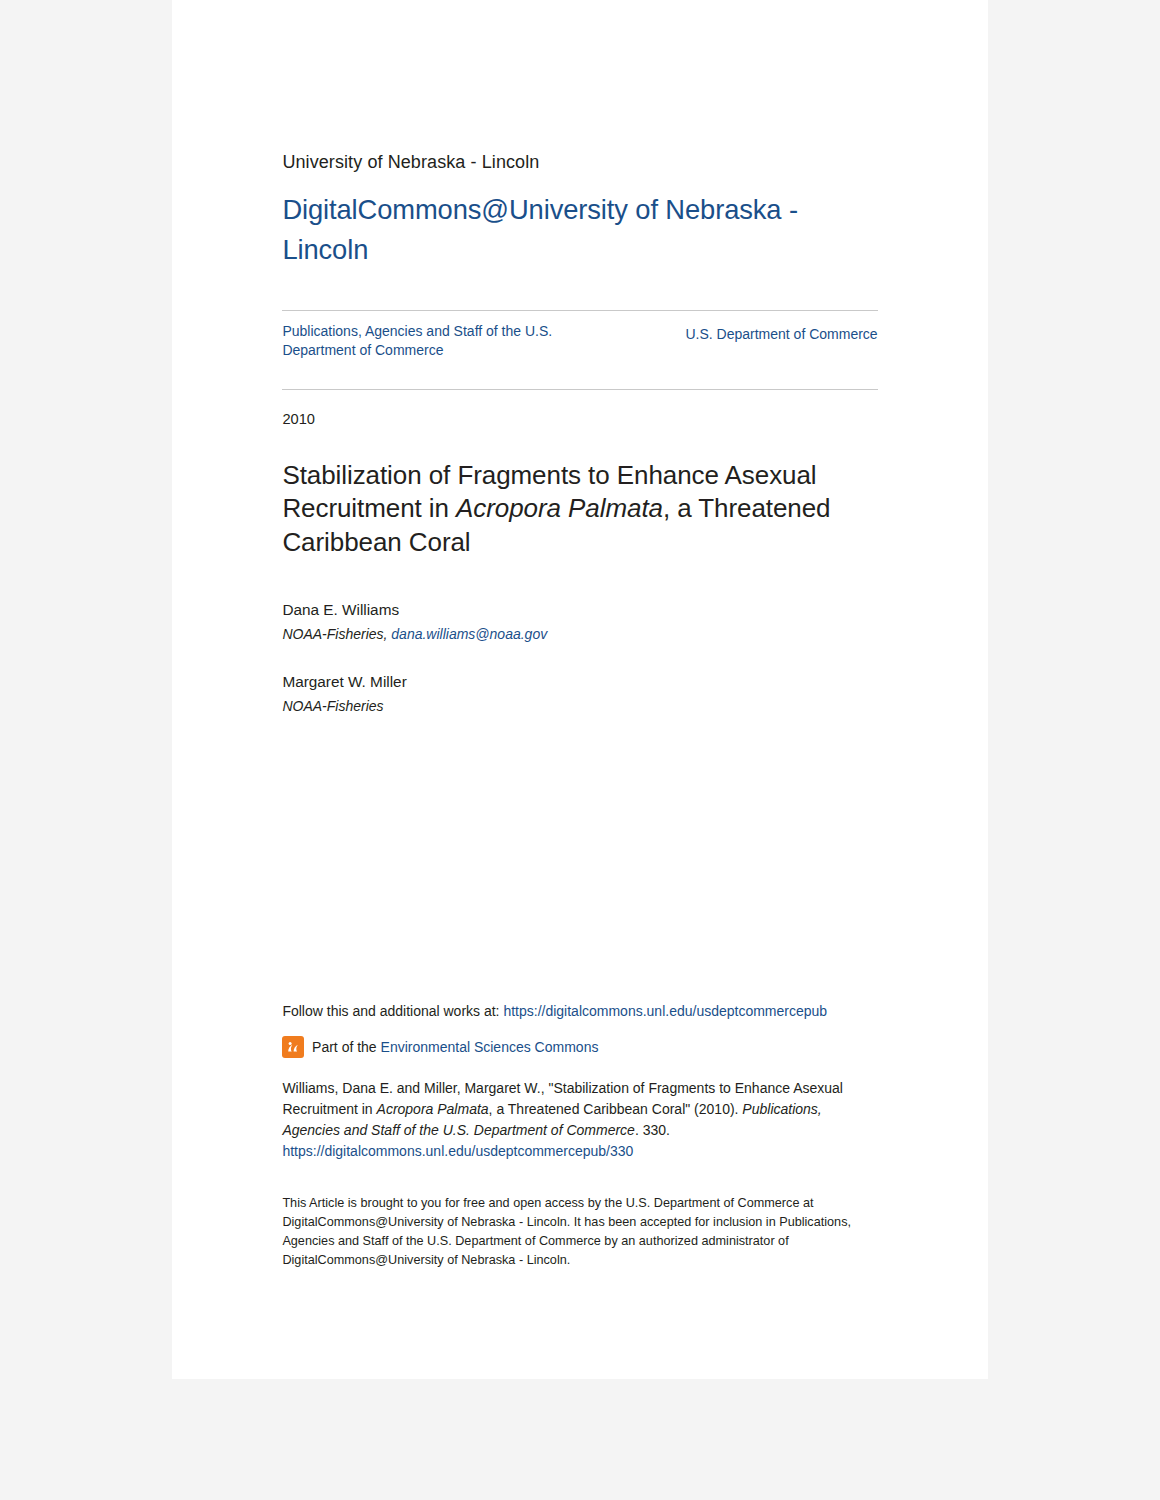University of Nebraska - Lincoln
DigitalCommons@University of Nebraska - Lincoln
Publications, Agencies and Staff of the U.S. Department of Commerce
U.S. Department of Commerce
2010
Stabilization of Fragments to Enhance Asexual Recruitment in Acropora Palmata, a Threatened Caribbean Coral
Dana E. Williams NOAA-Fisheries, dana.williams@noaa.gov
Margaret W. Miller NOAA-Fisheries
Follow this and additional works at: https://digitalcommons.unl.edu/usdeptcommercepub
Part of the Environmental Sciences Commons
Williams, Dana E. and Miller, Margaret W., "Stabilization of Fragments to Enhance Asexual Recruitment in Acropora Palmata, a Threatened Caribbean Coral" (2010). Publications, Agencies and Staff of the U.S. Department of Commerce. 330.
https://digitalcommons.unl.edu/usdeptcommercepub/330
This Article is brought to you for free and open access by the U.S. Department of Commerce at DigitalCommons@University of Nebraska - Lincoln. It has been accepted for inclusion in Publications, Agencies and Staff of the U.S. Department of Commerce by an authorized administrator of DigitalCommons@University of Nebraska - Lincoln.